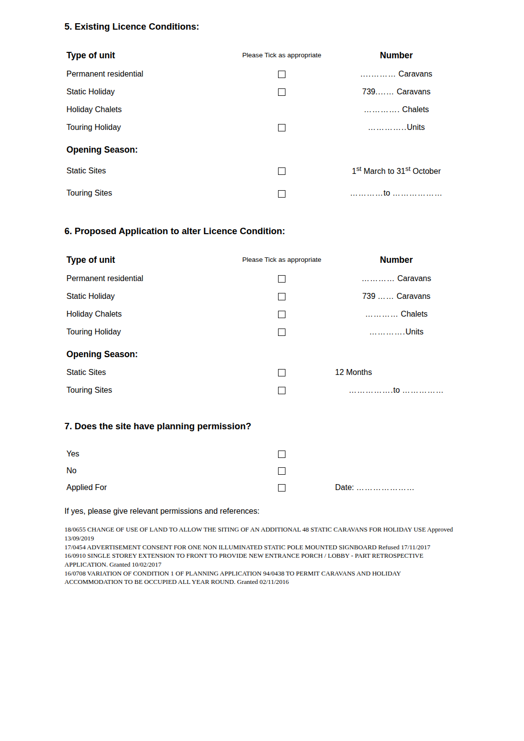5. Existing Licence Conditions:
| Type of unit | Please Tick as appropriate | Number |
| --- | --- | --- |
| Permanent residential | | ....……… Caravans |
| Static Holiday | | 739 ....… Caravans |
| Holiday Chalets | | …………. Chalets |
| Touring Holiday | | ………….. Units |
| Opening Season: |
| Static Sites | | 1 st March to 31 st October |
| Touring Sites | | ………… to ……………… |
6. Proposed Application to alter Licence Condition:
| Type of unit | Please Tick as appropriate | Number |
| --- | --- | --- |
| Permanent residential | | ………… Caravans |
| Static Holiday | | 739 …… Caravans |
| Holiday Chalets | | ………… Chalets |
| Touring Holiday | | …………. Units |
| Opening Season: |
| Static Sites | | 12 Months |
| Touring Sites | | ……………. to …………… |
7. Does the site have planning permission?
| Yes | | |
| No | | |
| Applied For | | Date: ………………… |
If yes, please give relevant permissions and references:
18/0655 CHANGE OF USE OF LAND TO ALLOW THE SITING OF AN ADDITIONAL 48 STATIC CARAVANS FOR HOLIDAY USE Approved 13/09/2019
17/0454 ADVERTISEMENT CONSENT FOR ONE NON ILLUMINATED STATIC POLE MOUNTED SIGNBOARD Refused 17/11/2017
16/0910 SINGLE STOREY EXTENSION TO FRONT TO PROVIDE NEW ENTRANCE PORCH / LOBBY - PART RETROSPECTIVE APPLICATION. Granted 10/02/2017
16/0708 VARIATION OF CONDITION 1 OF PLANNING APPLICATION 94/0438 TO PERMIT CARAVANS AND HOLIDAY ACCOMMODATION TO BE OCCUPIED ALL YEAR ROUND. Granted 02/11/2016